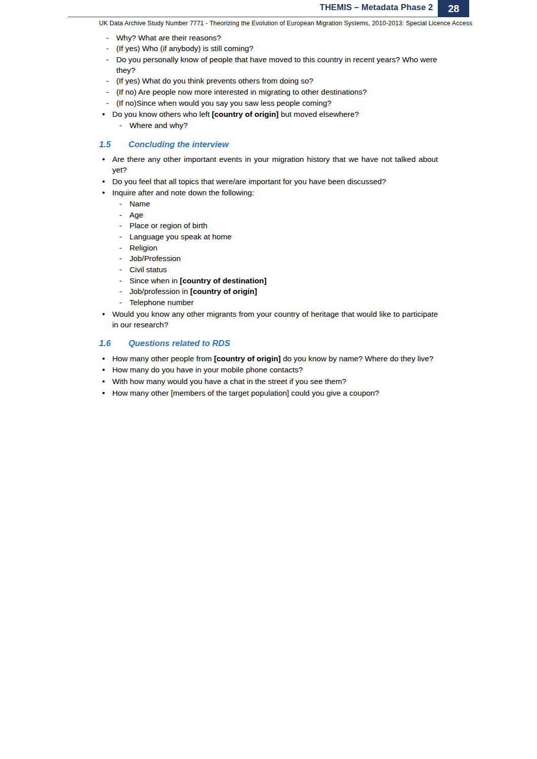THEMIS – Metadata Phase 2
28
UK Data Archive Study Number 7771 - Theorizing the Evolution of European Migration Systems, 2010-2013: Special Licence Access
Why? What are their reasons?
(If yes) Who (if anybody) is still coming?
Do you personally know of people that have moved to this country in recent years? Who were they?
(If yes) What do you think prevents others from doing so?
(If no) Are people now more interested in migrating to other destinations?
(If no)Since when would you say you saw less people coming?
Do you know others who left [country of origin] but moved elsewhere?
Where and why?
1.5 Concluding the interview
Are there any other important events in your migration history that we have not talked about yet?
Do you feel that all topics that were/are important for you have been discussed?
Inquire after and note down the following:
Name
Age
Place or region of birth
Language you speak at home
Religion
Job/Profession
Civil status
Since when in [country of destination]
Job/profession in [country of origin]
Telephone number
Would you know any other migrants from your country of heritage that would like to participate in our research?
1.6 Questions related to RDS
How many other people from [country of origin] do you know by name? Where do they live?
How many do you have in your mobile phone contacts?
With how many would you have a chat in the street if you see them?
How many other [members of the target population] could you give a coupon?